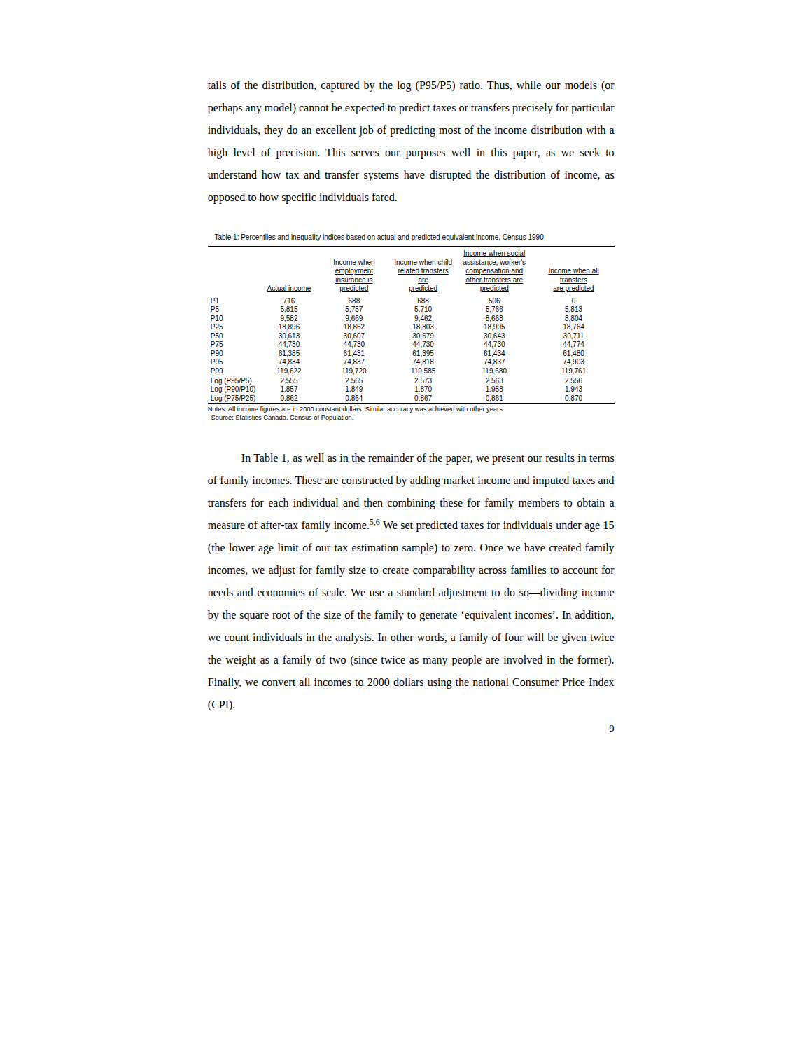tails of the distribution, captured by the log (P95/P5) ratio. Thus, while our models (or perhaps any model) cannot be expected to predict taxes or transfers precisely for particular individuals, they do an excellent job of predicting most of the income distribution with a high level of precision. This serves our purposes well in this paper, as we seek to understand how tax and transfer systems have disrupted the distribution of income, as opposed to how specific individuals fared.
Table 1: Percentiles and inequality indices based on actual and predicted equivalent income, Census 1990
| | Actual income | Income when employment insurance is predicted | Income when child related transfers are predicted | Income when social assistance, worker's compensation and other transfers are predicted | Income when all transfers are predicted |
| --- | --- | --- | --- | --- | --- |
| P1 | 716 | 688 | 688 | 506 | 0 |
| P5 | 5,815 | 5,757 | 5,710 | 5,766 | 5,813 |
| P10 | 9,582 | 9,669 | 9,462 | 8,668 | 8,804 |
| P25 | 18,896 | 18,862 | 18,803 | 18,905 | 18,764 |
| P50 | 30,613 | 30,607 | 30,679 | 30,643 | 30,711 |
| P75 | 44,730 | 44,730 | 44,730 | 44,730 | 44,774 |
| P90 | 61,385 | 61,431 | 61,395 | 61,434 | 61,480 |
| P95 | 74,834 | 74,837 | 74,818 | 74,837 | 74,903 |
| P99 | 119,622 | 119,720 | 119,585 | 119,680 | 119,761 |
| Log (P95/P5) | 2.555 | 2.565 | 2.573 | 2.563 | 2.556 |
| Log (P90/P10) | 1.857 | 1.849 | 1.870 | 1.958 | 1.943 |
| Log (P75/P25) | 0.862 | 0.864 | 0.867 | 0.861 | 0.870 |
Notes: All income figures are in 2000 constant dollars. Similar accuracy was achieved with other years.
Source: Statistics Canada, Census of Population.
In Table 1, as well as in the remainder of the paper, we present our results in terms of family incomes. These are constructed by adding market income and imputed taxes and transfers for each individual and then combining these for family members to obtain a measure of after-tax family income.5,6 We set predicted taxes for individuals under age 15 (the lower age limit of our tax estimation sample) to zero. Once we have created family incomes, we adjust for family size to create comparability across families to account for needs and economies of scale. We use a standard adjustment to do so—dividing income by the square root of the size of the family to generate ‘equivalent incomes’. In addition, we count individuals in the analysis. In other words, a family of four will be given twice the weight as a family of two (since twice as many people are involved in the former). Finally, we convert all incomes to 2000 dollars using the national Consumer Price Index (CPI).
9